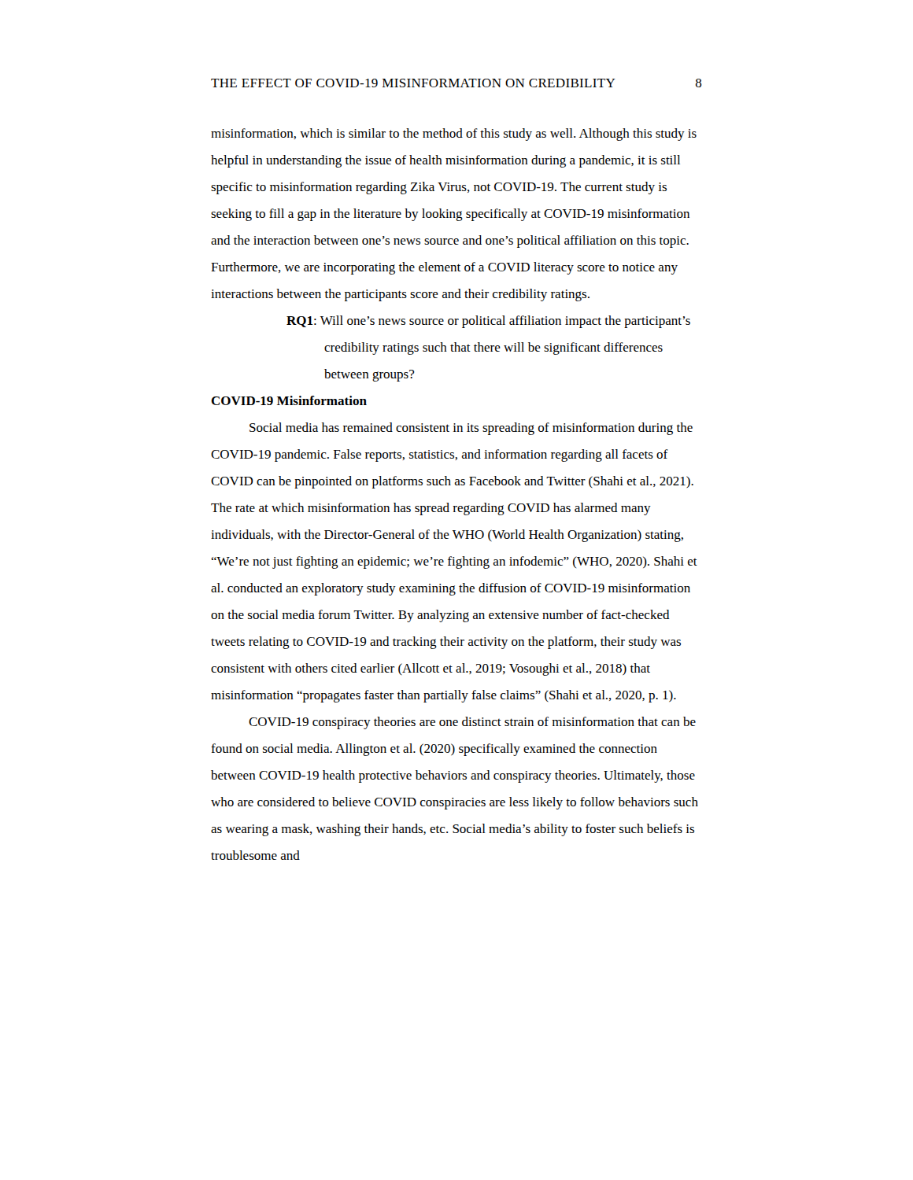The Effect of COVID-19 Misinformation on Credibility 8
misinformation, which is similar to the method of this study as well. Although this study is helpful in understanding the issue of health misinformation during a pandemic, it is still specific to misinformation regarding Zika Virus, not COVID-19. The current study is seeking to fill a gap in the literature by looking specifically at COVID-19 misinformation and the interaction between one’s news source and one’s political affiliation on this topic. Furthermore, we are incorporating the element of a COVID literacy score to notice any interactions between the participants score and their credibility ratings.
RQ1: Will one’s news source or political affiliation impact the participant’s credibility ratings such that there will be significant differences between groups?
COVID-19 Misinformation
Social media has remained consistent in its spreading of misinformation during the COVID-19 pandemic. False reports, statistics, and information regarding all facets of COVID can be pinpointed on platforms such as Facebook and Twitter (Shahi et al., 2021). The rate at which misinformation has spread regarding COVID has alarmed many individuals, with the Director-General of the WHO (World Health Organization) stating, “We’re not just fighting an epidemic; we’re fighting an infodemic” (WHO, 2020). Shahi et al. conducted an exploratory study examining the diffusion of COVID-19 misinformation on the social media forum Twitter. By analyzing an extensive number of fact-checked tweets relating to COVID-19 and tracking their activity on the platform, their study was consistent with others cited earlier (Allcott et al., 2019; Vosoughi et al., 2018) that misinformation “propagates faster than partially false claims” (Shahi et al., 2020, p. 1).
COVID-19 conspiracy theories are one distinct strain of misinformation that can be found on social media. Allington et al. (2020) specifically examined the connection between COVID-19 health protective behaviors and conspiracy theories. Ultimately, those who are considered to believe COVID conspiracies are less likely to follow behaviors such as wearing a mask, washing their hands, etc. Social media’s ability to foster such beliefs is troublesome and